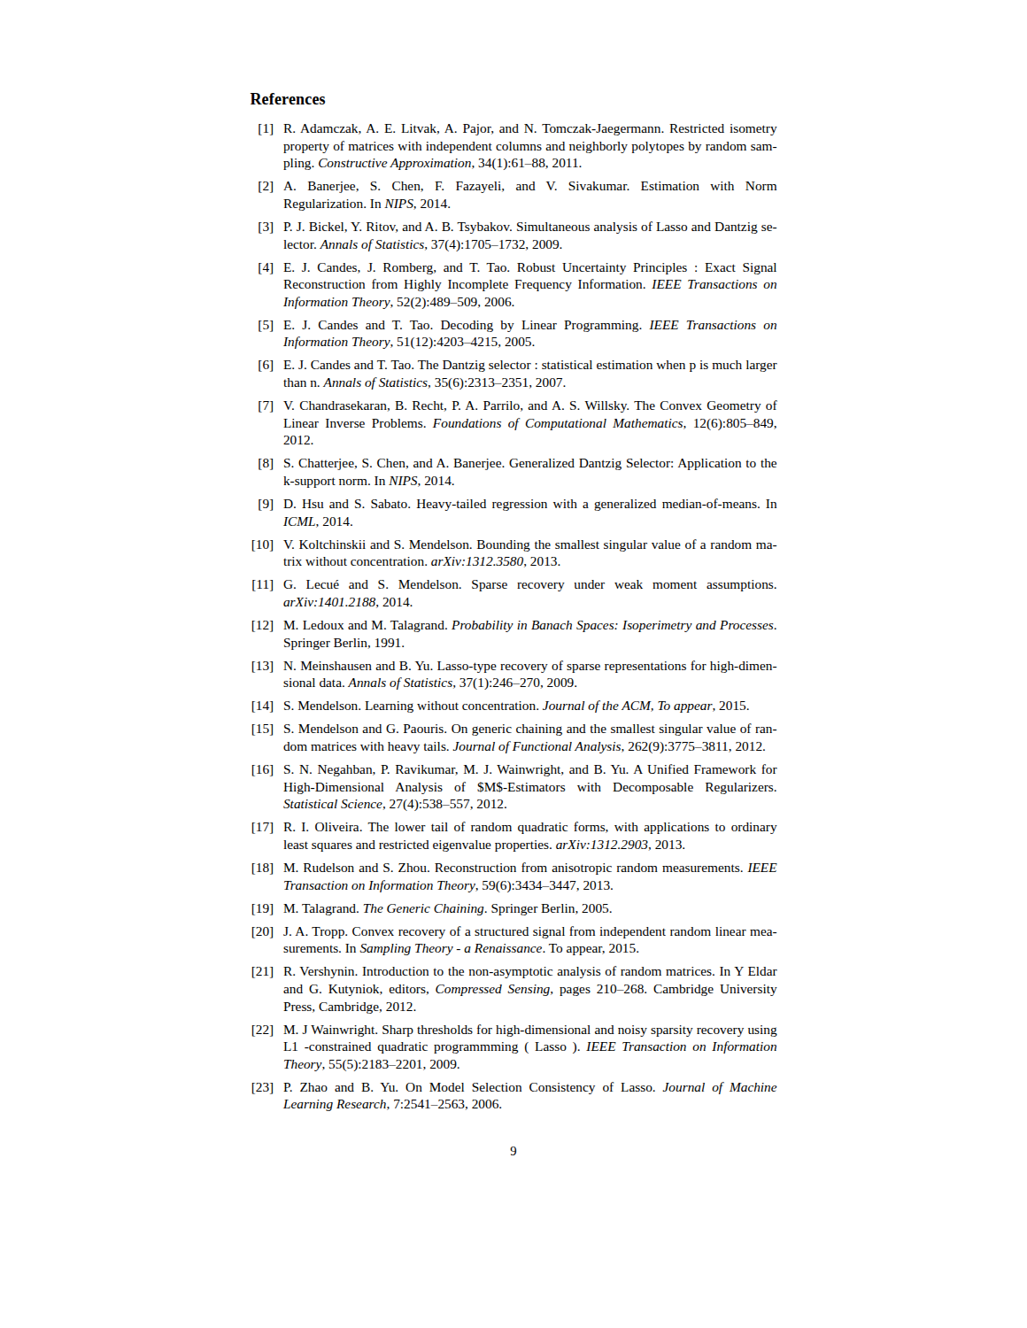References
[1] R. Adamczak, A. E. Litvak, A. Pajor, and N. Tomczak-Jaegermann. Restricted isometry property of matrices with independent columns and neighborly polytopes by random sampling. Constructive Approximation, 34(1):61–88, 2011.
[2] A. Banerjee, S. Chen, F. Fazayeli, and V. Sivakumar. Estimation with Norm Regularization. In NIPS, 2014.
[3] P. J. Bickel, Y. Ritov, and A. B. Tsybakov. Simultaneous analysis of Lasso and Dantzig selector. Annals of Statistics, 37(4):1705–1732, 2009.
[4] E. J. Candes, J. Romberg, and T. Tao. Robust Uncertainty Principles : Exact Signal Reconstruction from Highly Incomplete Frequency Information. IEEE Transactions on Information Theory, 52(2):489–509, 2006.
[5] E. J. Candes and T. Tao. Decoding by Linear Programming. IEEE Transactions on Information Theory, 51(12):4203–4215, 2005.
[6] E. J. Candes and T. Tao. The Dantzig selector : statistical estimation when p is much larger than n. Annals of Statistics, 35(6):2313–2351, 2007.
[7] V. Chandrasekaran, B. Recht, P. A. Parrilo, and A. S. Willsky. The Convex Geometry of Linear Inverse Problems. Foundations of Computational Mathematics, 12(6):805–849, 2012.
[8] S. Chatterjee, S. Chen, and A. Banerjee. Generalized Dantzig Selector: Application to the k-support norm. In NIPS, 2014.
[9] D. Hsu and S. Sabato. Heavy-tailed regression with a generalized median-of-means. In ICML, 2014.
[10] V. Koltchinskii and S. Mendelson. Bounding the smallest singular value of a random matrix without concentration. arXiv:1312.3580, 2013.
[11] G. Lecué and S. Mendelson. Sparse recovery under weak moment assumptions. arXiv:1401.2188, 2014.
[12] M. Ledoux and M. Talagrand. Probability in Banach Spaces: Isoperimetry and Processes. Springer Berlin, 1991.
[13] N. Meinshausen and B. Yu. Lasso-type recovery of sparse representations for high-dimensional data. Annals of Statistics, 37(1):246–270, 2009.
[14] S. Mendelson. Learning without concentration. Journal of the ACM, To appear, 2015.
[15] S. Mendelson and G. Paouris. On generic chaining and the smallest singular value of random matrices with heavy tails. Journal of Functional Analysis, 262(9):3775–3811, 2012.
[16] S. N. Negahban, P. Ravikumar, M. J. Wainwright, and B. Yu. A Unified Framework for High-Dimensional Analysis of $M$-Estimators with Decomposable Regularizers. Statistical Science, 27(4):538–557, 2012.
[17] R. I. Oliveira. The lower tail of random quadratic forms, with applications to ordinary least squares and restricted eigenvalue properties. arXiv:1312.2903, 2013.
[18] M. Rudelson and S. Zhou. Reconstruction from anisotropic random measurements. IEEE Transaction on Information Theory, 59(6):3434–3447, 2013.
[19] M. Talagrand. The Generic Chaining. Springer Berlin, 2005.
[20] J. A. Tropp. Convex recovery of a structured signal from independent random linear measurements. In Sampling Theory - a Renaissance. To appear, 2015.
[21] R. Vershynin. Introduction to the non-asymptotic analysis of random matrices. In Y Eldar and G. Kutyniok, editors, Compressed Sensing, pages 210–268. Cambridge University Press, Cambridge, 2012.
[22] M. J Wainwright. Sharp thresholds for high-dimensional and noisy sparsity recovery using L1 -constrained quadratic programmming ( Lasso ). IEEE Transaction on Information Theory, 55(5):2183–2201, 2009.
[23] P. Zhao and B. Yu. On Model Selection Consistency of Lasso. Journal of Machine Learning Research, 7:2541–2563, 2006.
9